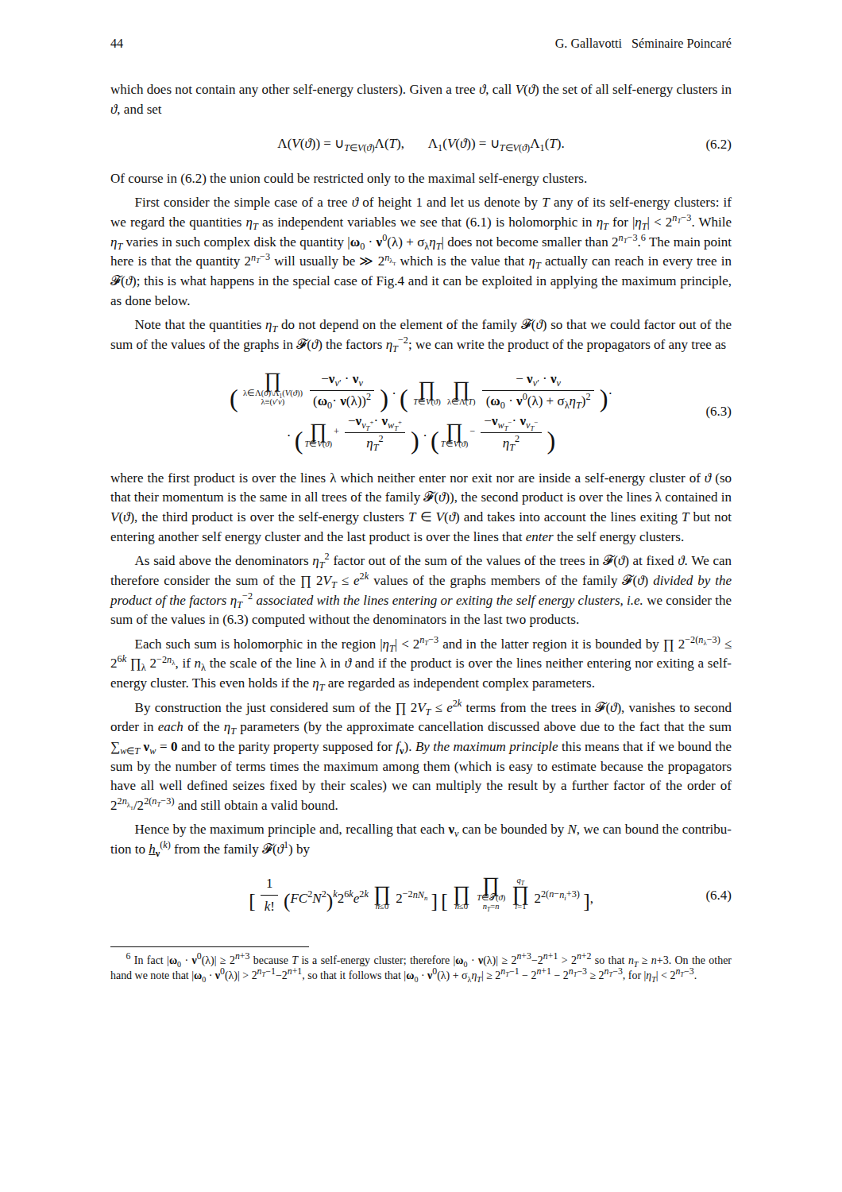44 G. Gallavotti Séminaire Poincaré
which does not contain any other self-energy clusters). Given a tree ϑ, call V(ϑ) the set of all self-energy clusters in ϑ, and set
Λ(V(ϑ)) = ∪T∈V(ϑ)Λ(T), Λ1(V(ϑ)) = ∪T∈V(ϑ)Λ1(T). (6.2)
Of course in (6.2) the union could be restricted only to the maximal self-energy clusters.
First consider the simple case of a tree ϑ of height 1 and let us denote by T any of its self-energy clusters: if we regard the quantities ηT as independent variables we see that (6.1) is holomorphic in ηT for |ηT| < 2nT−3. While ηT varies in such complex disk the quantity |ω0 · ν0(λ) + σληT| does not become smaller than 2nT−3.6 The main point here is that the quantity 2nT−3 will usually be ≫ 2nλT which is the value that ηT actually can reach in every tree in 𝓕(ϑ); this is what happens in the special case of Fig.4 and it can be exploited in applying the maximum principle, as done below.
Note that the quantities ηT do not depend on the element of the family 𝓕(ϑ) so that we could factor out of the sum of the values of the graphs in 𝓕(ϑ) the factors ηT−2; we can write the product of the propagators of any tree as
( ∏ λ∈Λ(ϑ)\Λ1(V(ϑ)) λ≡(v′v) −νv′ · νv(ω0· ν(λ))2 ) · ( ∏ T∈V(ϑ) ∏ λ∈Λ(T) − νv′ · νv(ω0 · ν0(λ) + σληT)2 )·
· (∏T∈V(ϑ)+ −νvT+· νwT+ηT2 ) · (∏T∈V(ϑ)− −νwT−· νvT−ηT2 ) (6.3)
where the first product is over the lines λ which neither enter nor exit nor are inside a self-energy cluster of ϑ (so that their momentum is the same in all trees of the family 𝓕(ϑ)), the second product is over the lines λ contained in V(ϑ), the third product is over the self-energy clusters T ∈ V(ϑ) and takes into account the lines exiting T but not entering another self energy cluster and the last product is over the lines that enter the self energy clusters.
As said above the denominators ηT2 factor out of the sum of the values of the trees in 𝓕(ϑ) at fixed ϑ. We can therefore consider the sum of the ∏ 2VT ≤ e2k values of the graphs members of the family 𝓕(ϑ) divided by the product of the factors ηT−2 associated with the lines entering or exiting the self energy clusters, i.e. we consider the sum of the values in (6.3) computed without the denominators in the last two products.
Each such sum is holomorphic in the region |ηT| < 2nT−3 and in the latter region it is bounded by ∏ 2−2(nλ−3) ≤ 26k ∏λ 2−2nλ, if nλ the scale of the line λ in ϑ and if the product is over the lines neither entering nor exiting a self-energy cluster. This even holds if the ηT are regarded as independent complex parameters.
By construction the just considered sum of the ∏ 2VT ≤ e2k terms from the trees in 𝓕(ϑ), vanishes to second order in each of the ηT parameters (by the approximate cancellation discussed above due to the fact that the sum ∑w∈T νw = 0 and to the parity property supposed for fν). By the maximum principle this means that if we bound the sum by the number of terms times the maximum among them (which is easy to estimate because the propagators have all well defined seizes fixed by their scales) we can multiply the result by a further factor of the order of 22nλT/22(nT−3) and still obtain a valid bound.
Hence by the maximum principle and, recalling that each νv can be bounded by N, we can bound the contribution to hν(k) from the family 𝓕(ϑ1) by
[ 1 k! (FC2N2)k26ke2k ∏n≤0 2−2nNn ] [ ∏n≤0 ∏T∈𝒯(ϑ) nT=n qT∏i=1 22(n−ni+3) ], (6.4)
6 In fact |ω0 · ν0(λ)| ≥ 2n+3 because T is a self-energy cluster; therefore |ω0 · ν(λ)| ≥ 2n+3−2n+1 > 2n+2 so that nT ≥ n+3. On the other hand we note that |ω0 · ν0(λ)| > 2nT−1−2n+1, so that it follows that |ω0 · ν0(λ) + σληT| ≥ 2nT−1 − 2n+1 − 2nT−3 ≥ 2nT−3, for |ηT| < 2nT−3.